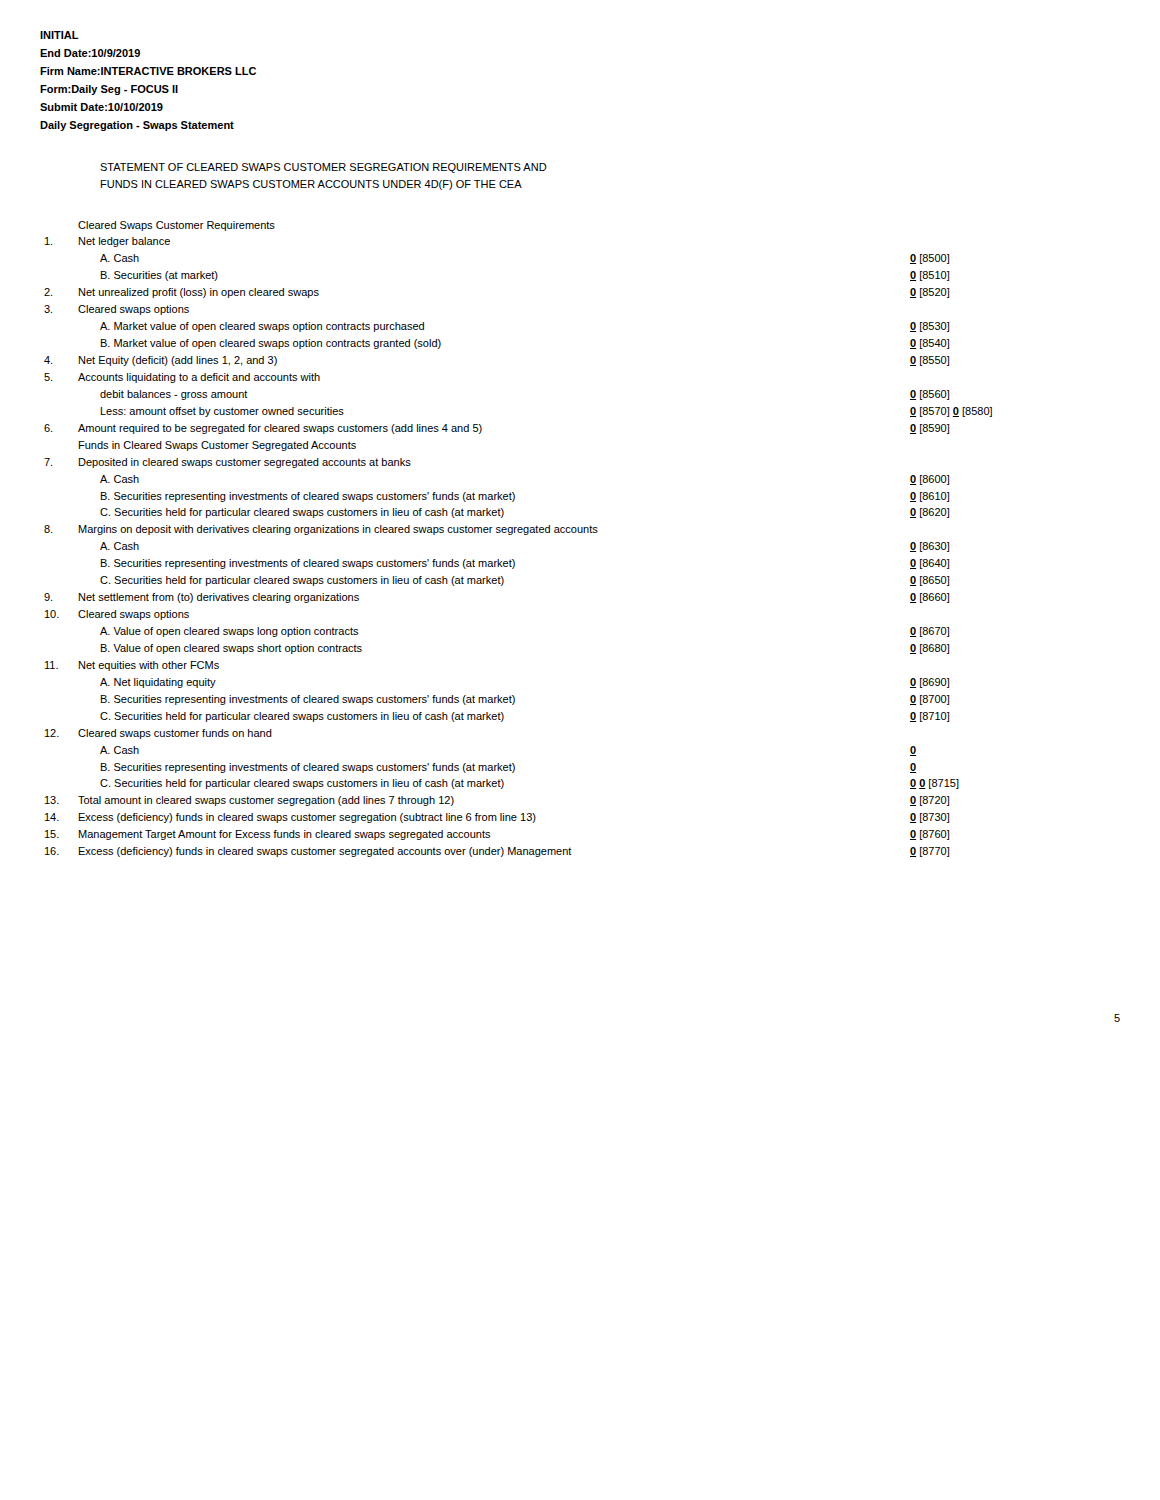INITIAL
End Date:10/9/2019
Firm Name:INTERACTIVE BROKERS LLC
Form:Daily Seg - FOCUS II
Submit Date:10/10/2019
Daily Segregation - Swaps Statement
STATEMENT OF CLEARED SWAPS CUSTOMER SEGREGATION REQUIREMENTS AND
FUNDS IN CLEARED SWAPS CUSTOMER ACCOUNTS UNDER 4D(F) OF THE CEA
| | Cleared Swaps Customer Requirements | |
| 1. | Net ledger balance | |
| | A. Cash | 0 [8500] |
| | B. Securities (at market) | 0 [8510] |
| 2. | Net unrealized profit (loss) in open cleared swaps | 0 [8520] |
| 3. | Cleared swaps options | |
| | A. Market value of open cleared swaps option contracts purchased | 0 [8530] |
| | B. Market value of open cleared swaps option contracts granted (sold) | 0 [8540] |
| 4. | Net Equity (deficit) (add lines 1, 2, and 3) | 0 [8550] |
| 5. | Accounts liquidating to a deficit and accounts with | |
| | debit balances - gross amount | 0 [8560] |
| | Less: amount offset by customer owned securities | 0 [8570] 0 [8580] |
| 6. | Amount required to be segregated for cleared swaps customers (add lines 4 and 5) | 0 [8590] |
| | Funds in Cleared Swaps Customer Segregated Accounts | |
| 7. | Deposited in cleared swaps customer segregated accounts at banks | |
| | A. Cash | 0 [8600] |
| | B. Securities representing investments of cleared swaps customers' funds (at market) | 0 [8610] |
| | C. Securities held for particular cleared swaps customers in lieu of cash (at market) | 0 [8620] |
| 8. | Margins on deposit with derivatives clearing organizations in cleared swaps customer segregated accounts | |
| | A. Cash | 0 [8630] |
| | B. Securities representing investments of cleared swaps customers' funds (at market) | 0 [8640] |
| | C. Securities held for particular cleared swaps customers in lieu of cash (at market) | 0 [8650] |
| 9. | Net settlement from (to) derivatives clearing organizations | 0 [8660] |
| 10. | Cleared swaps options | |
| | A. Value of open cleared swaps long option contracts | 0 [8670] |
| | B. Value of open cleared swaps short option contracts | 0 [8680] |
| 11. | Net equities with other FCMs | |
| | A. Net liquidating equity | 0 [8690] |
| | B. Securities representing investments of cleared swaps customers' funds (at market) | 0 [8700] |
| | C. Securities held for particular cleared swaps customers in lieu of cash (at market) | 0 [8710] |
| 12. | Cleared swaps customer funds on hand | |
| | A. Cash | 0 |
| | B. Securities representing investments of cleared swaps customers' funds (at market) | 0 |
| | C. Securities held for particular cleared swaps customers in lieu of cash (at market) | 0 0 [8715] |
| 13. | Total amount in cleared swaps customer segregation (add lines 7 through 12) | 0 [8720] |
| 14. | Excess (deficiency) funds in cleared swaps customer segregation (subtract line 6 from line 13) | 0 [8730] |
| 15. | Management Target Amount for Excess funds in cleared swaps segregated accounts | 0 [8760] |
| 16. | Excess (deficiency) funds in cleared swaps customer segregated accounts over (under) Management | 0 [8770] |
5